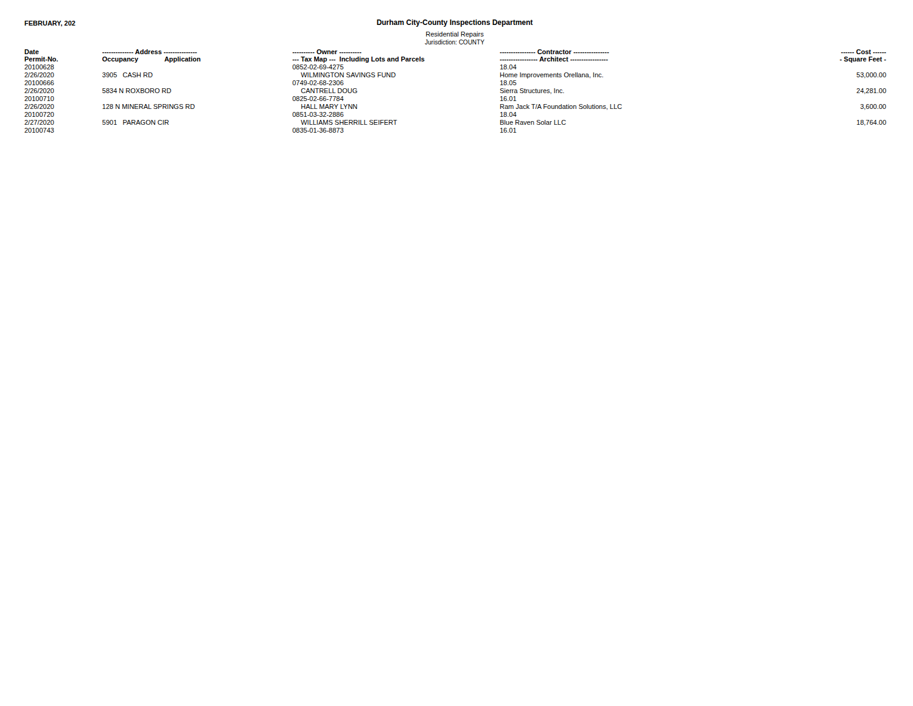FEBRUARY, 202
Durham City-County Inspections Department
Residential Repairs
Jurisdiction: COUNTY
| Date | -------------- Address --------------- | ---------- Owner ---------- | ---------------- Contractor ---------------- | ------ Cost ------ |
| --- | --- | --- | --- | --- |
| Permit-No. | Occupancy Application | --- Tax Map --- Including Lots and Parcels | ----------------- Architect ----------------- | - Square Feet - |
| 20100628 | | 0852-02-69-4275 | 18.04 | |
| 2/26/2020 | 3905 CASH RD | WILMINGTON SAVINGS FUND | Home Improvements Orellana, Inc. | 53,000.00 |
| 20100666 | | 0749-02-68-2306 | 18.05 | |
| 2/26/2020 | 5834 N ROXBORO RD | CANTRELL DOUG | Sierra Structures, Inc. | 24,281.00 |
| 20100710 | | 0825-02-66-7784 | 16.01 | |
| 2/26/2020 | 128 N MINERAL SPRINGS RD | HALL MARY LYNN | Ram Jack T/A Foundation Solutions, LLC | 3,600.00 |
| 20100720 | | 0851-03-32-2886 | 18.04 | |
| 2/27/2020 | 5901 PARAGON CIR | WILLIAMS SHERRILL SEIFERT | Blue Raven Solar LLC | 18,764.00 |
| 20100743 | | 0835-01-36-8873 | 16.01 | |